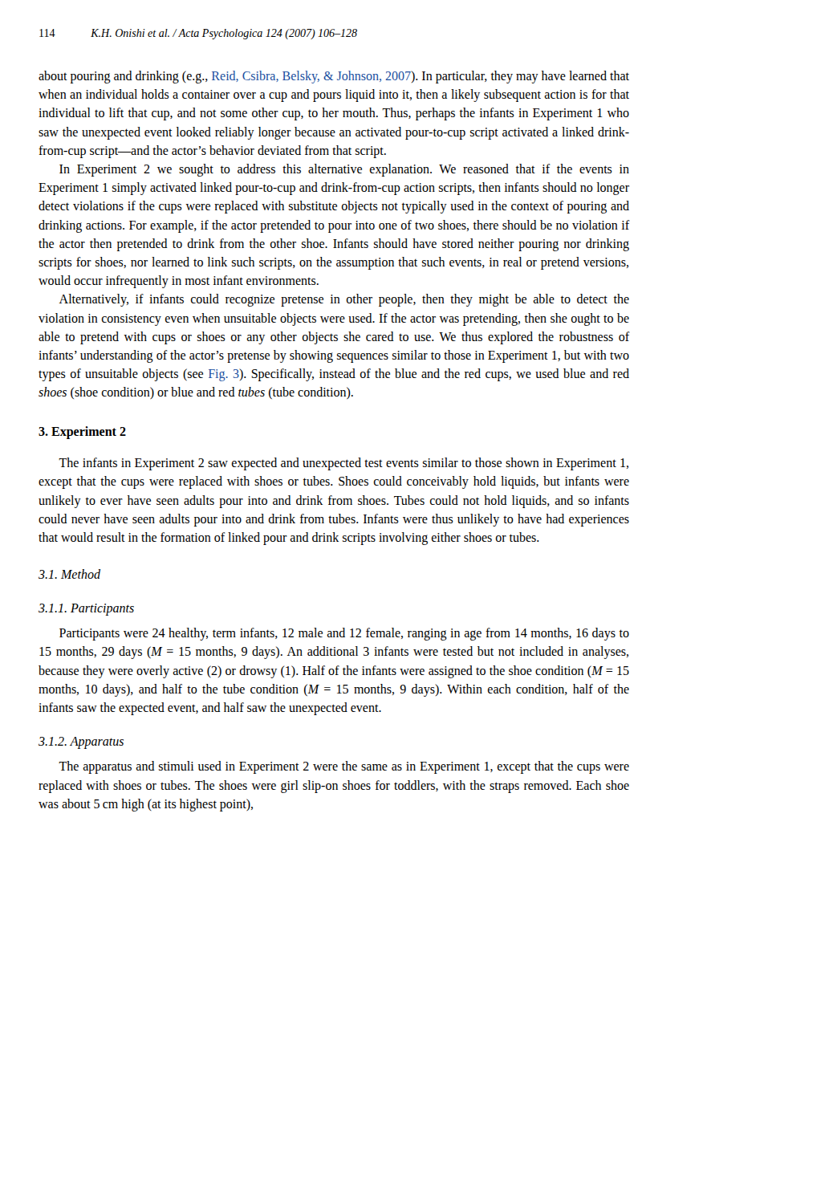114 K.H. Onishi et al. / Acta Psychologica 124 (2007) 106–128
about pouring and drinking (e.g., Reid, Csibra, Belsky, & Johnson, 2007). In particular, they may have learned that when an individual holds a container over a cup and pours liquid into it, then a likely subsequent action is for that individual to lift that cup, and not some other cup, to her mouth. Thus, perhaps the infants in Experiment 1 who saw the unexpected event looked reliably longer because an activated pour-to-cup script activated a linked drink-from-cup script—and the actor’s behavior deviated from that script.
In Experiment 2 we sought to address this alternative explanation. We reasoned that if the events in Experiment 1 simply activated linked pour-to-cup and drink-from-cup action scripts, then infants should no longer detect violations if the cups were replaced with substitute objects not typically used in the context of pouring and drinking actions. For example, if the actor pretended to pour into one of two shoes, there should be no violation if the actor then pretended to drink from the other shoe. Infants should have stored neither pouring nor drinking scripts for shoes, nor learned to link such scripts, on the assumption that such events, in real or pretend versions, would occur infrequently in most infant environments.
Alternatively, if infants could recognize pretense in other people, then they might be able to detect the violation in consistency even when unsuitable objects were used. If the actor was pretending, then she ought to be able to pretend with cups or shoes or any other objects she cared to use. We thus explored the robustness of infants’ understanding of the actor’s pretense by showing sequences similar to those in Experiment 1, but with two types of unsuitable objects (see Fig. 3). Specifically, instead of the blue and the red cups, we used blue and red shoes (shoe condition) or blue and red tubes (tube condition).
3. Experiment 2
The infants in Experiment 2 saw expected and unexpected test events similar to those shown in Experiment 1, except that the cups were replaced with shoes or tubes. Shoes could conceivably hold liquids, but infants were unlikely to ever have seen adults pour into and drink from shoes. Tubes could not hold liquids, and so infants could never have seen adults pour into and drink from tubes. Infants were thus unlikely to have had experiences that would result in the formation of linked pour and drink scripts involving either shoes or tubes.
3.1. Method
3.1.1. Participants
Participants were 24 healthy, term infants, 12 male and 12 female, ranging in age from 14 months, 16 days to 15 months, 29 days (M = 15 months, 9 days). An additional 3 infants were tested but not included in analyses, because they were overly active (2) or drowsy (1). Half of the infants were assigned to the shoe condition (M = 15 months, 10 days), and half to the tube condition (M = 15 months, 9 days). Within each condition, half of the infants saw the expected event, and half saw the unexpected event.
3.1.2. Apparatus
The apparatus and stimuli used in Experiment 2 were the same as in Experiment 1, except that the cups were replaced with shoes or tubes. The shoes were girl slip-on shoes for toddlers, with the straps removed. Each shoe was about 5 cm high (at its highest point),